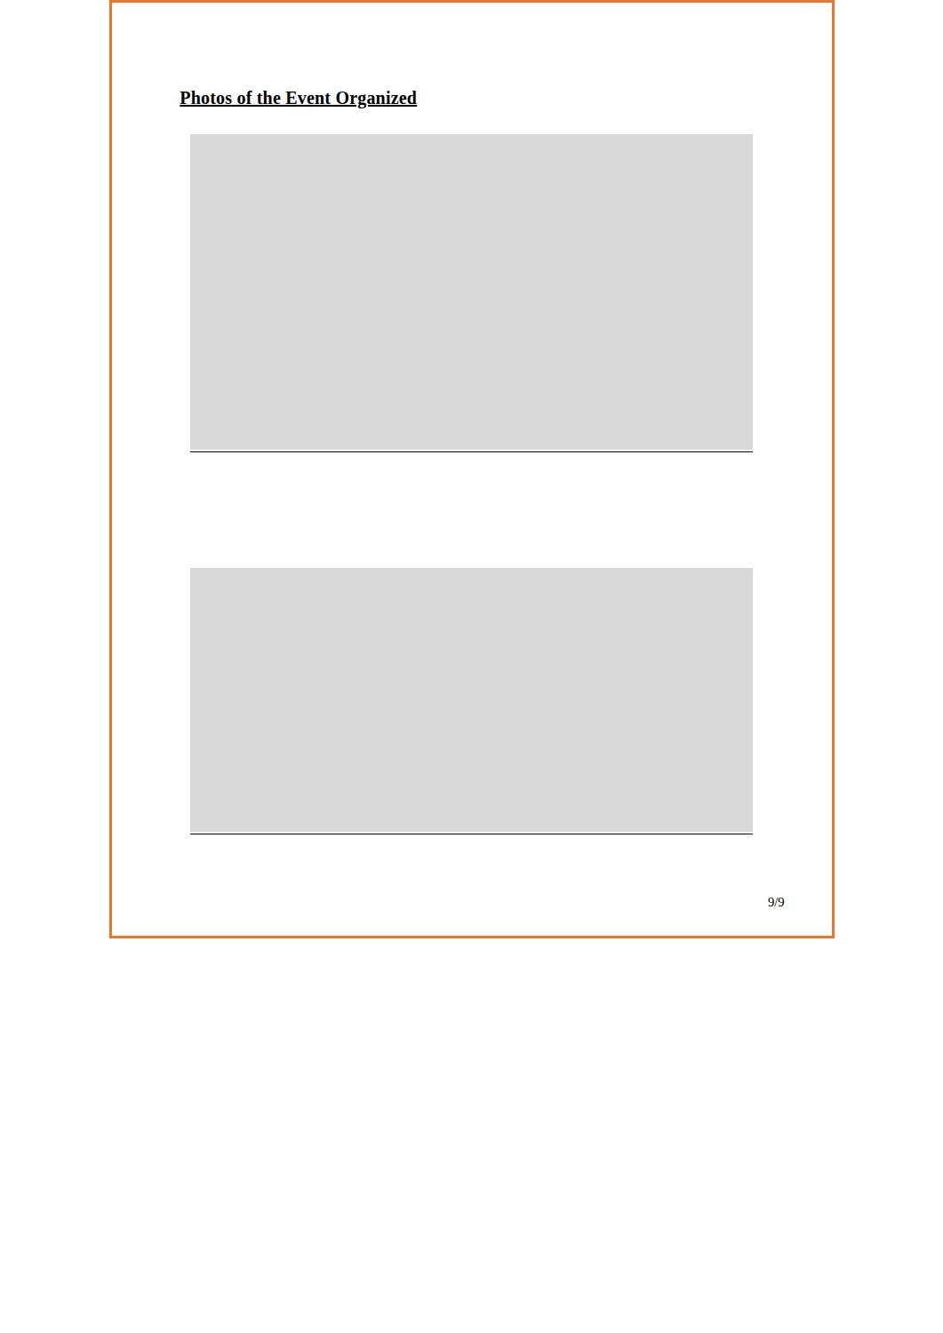Photos of the Event Organized
9/9